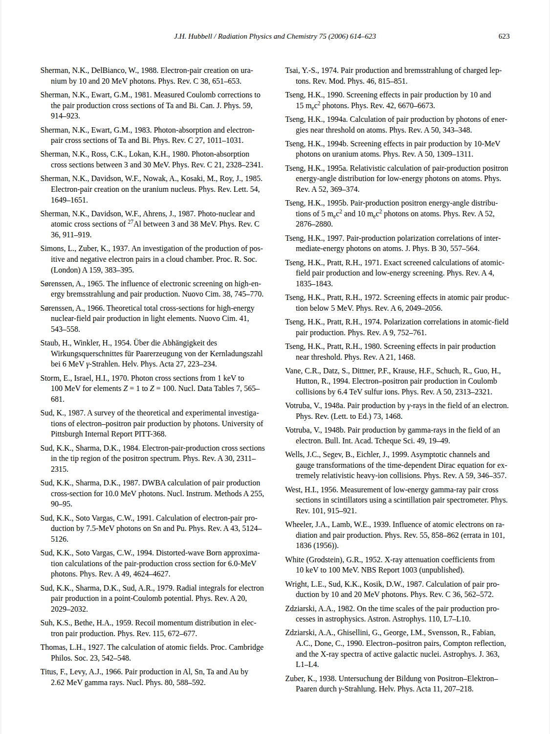J.H. Hubbell / Radiation Physics and Chemistry 75 (2006) 614–623 623
Sherman, N.K., DelBianco, W., 1988. Electron-pair creation on uranium by 10 and 20 MeV photons. Phys. Rev. C 38, 651–653.
Sherman, N.K., Ewart, G.M., 1981. Measured Coulomb corrections to the pair production cross sections of Ta and Bi. Can. J. Phys. 59, 914–923.
Sherman, N.K., Ewart, G.M., 1983. Photon-absorption and electron-pair cross sections of Ta and Bi. Phys. Rev. C 27, 1011–1031.
Sherman, N.K., Ross, C.K., Lokan, K.H., 1980. Photon-absorption cross sections between 3 and 30 MeV. Phys. Rev. C 21, 2328–2341.
Sherman, N.K., Davidson, W.F., Nowak, A., Kosaki, M., Roy, J., 1985. Electron-pair creation on the uranium nucleus. Phys. Rev. Lett. 54, 1649–1651.
Sherman, N.K., Davidson, W.F., Ahrens, J., 1987. Photo-nuclear and atomic cross sections of 27Al between 3 and 38 MeV. Phys. Rev. C 36, 911–919.
Simons, L., Zuber, K., 1937. An investigation of the production of positive and negative electron pairs in a cloud chamber. Proc. R. Soc. (London) A 159, 383–395.
Sørenssen, A., 1965. The influence of electronic screening on high-energy bremsstrahlung and pair production. Nuovo Cim. 38, 745–770.
Sørenssen, A., 1966. Theoretical total cross-sections for high-energy nuclear-field pair production in light elements. Nuovo Cim. 41, 543–558.
Staub, H., Winkler, H., 1954. Über die Abhängigkeit des Wirkungsquerschnittes für Paarerzeugung von der Kernladungszahl bei 6 MeV γ-Strahlen. Helv. Phys. Acta 27, 223–234.
Storm, E., Israel, H.I., 1970. Photon cross sections from 1 keV to 100 MeV for elements Z = 1 to Z = 100. Nucl. Data Tables 7, 565–681.
Sud, K., 1987. A survey of the theoretical and experimental investigations of electron–positron pair production by photons. University of Pittsburgh Internal Report PITT-368.
Sud, K.K., Sharma, D.K., 1984. Electron-pair-production cross sections in the tip region of the positron spectrum. Phys. Rev. A 30, 2311–2315.
Sud, K.K., Sharma, D.K., 1987. DWBA calculation of pair production cross-section for 10.0 MeV photons. Nucl. Instrum. Methods A 255, 90–95.
Sud, K.K., Soto Vargas, C.W., 1991. Calculation of electron-pair production by 7.5-MeV photons on Sn and Pu. Phys. Rev. A 43, 5124–5126.
Sud, K.K., Soto Vargas, C.W., 1994. Distorted-wave Born approximation calculations of the pair-production cross section for 6.0-MeV photons. Phys. Rev. A 49, 4624–4627.
Sud, K.K., Sharma, D.K., Sud, A.R., 1979. Radial integrals for electron pair production in a point-Coulomb potential. Phys. Rev. A 20, 2029–2032.
Suh, K.S., Bethe, H.A., 1959. Recoil momentum distribution in electron pair production. Phys. Rev. 115, 672–677.
Thomas, L.H., 1927. The calculation of atomic fields. Proc. Cambridge Philos. Soc. 23, 542–548.
Titus, F., Levy, A.J., 1966. Pair production in Al, Sn, Ta and Au by 2.62 MeV gamma rays. Nucl. Phys. 80, 588–592.
Tsai, Y.-S., 1974. Pair production and bremsstrahlung of charged leptons. Rev. Mod. Phys. 46, 815–851.
Tseng, H.K., 1990. Screening effects in pair production by 10 and 15 mec2 photons. Phys. Rev. 42, 6670–6673.
Tseng, H.K., 1994a. Calculation of pair production by photons of energies near threshold on atoms. Phys. Rev. A 50, 343–348.
Tseng, H.K., 1994b. Screening effects in pair production by 10-MeV photons on uranium atoms. Phys. Rev. A 50, 1309–1311.
Tseng, H.K., 1995a. Relativistic calculation of pair-production positron energy-angle distribution for low-energy photons on atoms. Phys. Rev. A 52, 369–374.
Tseng, H.K., 1995b. Pair-production positron energy-angle distributions of 5 mec2 and 10 mec2 photons on atoms. Phys. Rev. A 52, 2876–2880.
Tseng, H.K., 1997. Pair-production polarization correlations of intermediate-energy photons on atoms. J. Phys. B 30, 557–564.
Tseng, H.K., Pratt, R.H., 1971. Exact screened calculations of atomic-field pair production and low-energy screening. Phys. Rev. A 4, 1835–1843.
Tseng, H.K., Pratt, R.H., 1972. Screening effects in atomic pair production below 5 MeV. Phys. Rev. A 6, 2049–2056.
Tseng, H.K., Pratt, R.H., 1974. Polarization correlations in atomic-field pair production. Phys. Rev. A 9, 752–761.
Tseng, H.K., Pratt, R.H., 1980. Screening effects in pair production near threshold. Phys. Rev. A 21, 1468.
Vane, C.R., Datz, S., Dittner, P.F., Krause, H.F., Schuch, R., Guo, H., Hutton, R., 1994. Electron–positron pair production in Coulomb collisions by 6.4 TeV sulfur ions. Phys. Rev. A 50, 2313–2321.
Votruba, V., 1948a. Pair production by γ-rays in the field of an electron. Phys. Rev. (Lett. to Ed.) 73, 1468.
Votruba, V., 1948b. Pair production by gamma-rays in the field of an electron. Bull. Int. Acad. Tcheque Sci. 49, 19–49.
Wells, J.C., Segev, B., Eichler, J., 1999. Asymptotic channels and gauge transformations of the time-dependent Dirac equation for extremely relativistic heavy-ion collisions. Phys. Rev. A 59, 346–357.
West, H.I., 1956. Measurement of low-energy gamma-ray pair cross sections in scintillators using a scintillation pair spectrometer. Phys. Rev. 101, 915–921.
Wheeler, J.A., Lamb, W.E., 1939. Influence of atomic electrons on radiation and pair production. Phys. Rev. 55, 858–862 (errata in 101, 1836 (1956)).
White (Grodstein), G.R., 1952. X-ray attenuation coefficients from 10 keV to 100 MeV. NBS Report 1003 (unpublished).
Wright, L.E., Sud, K.K., Kosik, D.W., 1987. Calculation of pair production by 10 and 20 MeV photons. Phys. Rev. C 36, 562–572.
Zdziarski, A.A., 1982. On the time scales of the pair production processes in astrophysics. Astron. Astrophys. 110, L7–L10.
Zdziarski, A.A., Ghisellini, G., George, I.M., Svensson, R., Fabian, A.C., Done, C., 1990. Electron–positron pairs, Compton reflection, and the X-ray spectra of active galactic nuclei. Astrophys. J. 363, L1–L4.
Zuber, K., 1938. Untersuchung der Bildung von Positron–Elektron–Paaren durch γ-Strahlung. Helv. Phys. Acta 11, 207–218.